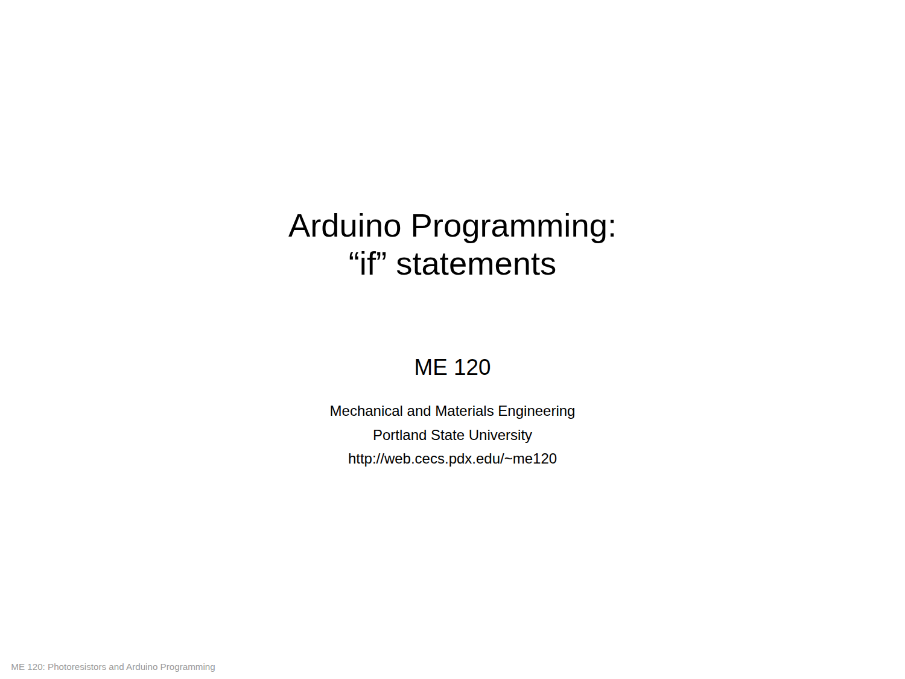Arduino Programming:
“if” statements
ME 120
Mechanical and Materials Engineering
Portland State University
http://web.cecs.pdx.edu/~me120
ME 120: Photoresistors and Arduino Programming